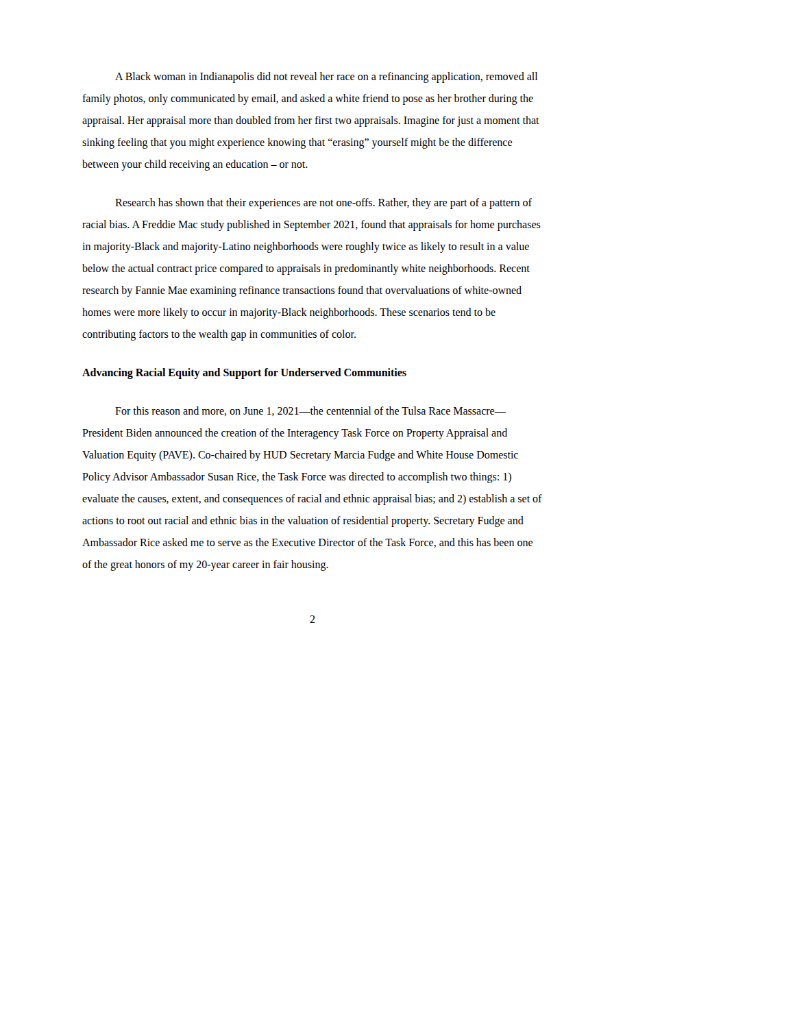A Black woman in Indianapolis did not reveal her race on a refinancing application, removed all family photos, only communicated by email, and asked a white friend to pose as her brother during the appraisal. Her appraisal more than doubled from her first two appraisals. Imagine for just a moment that sinking feeling that you might experience knowing that “erasing” yourself might be the difference between your child receiving an education – or not.
Research has shown that their experiences are not one-offs. Rather, they are part of a pattern of racial bias. A Freddie Mac study published in September 2021, found that appraisals for home purchases in majority-Black and majority-Latino neighborhoods were roughly twice as likely to result in a value below the actual contract price compared to appraisals in predominantly white neighborhoods. Recent research by Fannie Mae examining refinance transactions found that overvaluations of white-owned homes were more likely to occur in majority-Black neighborhoods. These scenarios tend to be contributing factors to the wealth gap in communities of color.
Advancing Racial Equity and Support for Underserved Communities
For this reason and more, on June 1, 2021—the centennial of the Tulsa Race Massacre—President Biden announced the creation of the Interagency Task Force on Property Appraisal and Valuation Equity (PAVE). Co-chaired by HUD Secretary Marcia Fudge and White House Domestic Policy Advisor Ambassador Susan Rice, the Task Force was directed to accomplish two things: 1) evaluate the causes, extent, and consequences of racial and ethnic appraisal bias; and 2) establish a set of actions to root out racial and ethnic bias in the valuation of residential property. Secretary Fudge and Ambassador Rice asked me to serve as the Executive Director of the Task Force, and this has been one of the great honors of my 20-year career in fair housing.
2